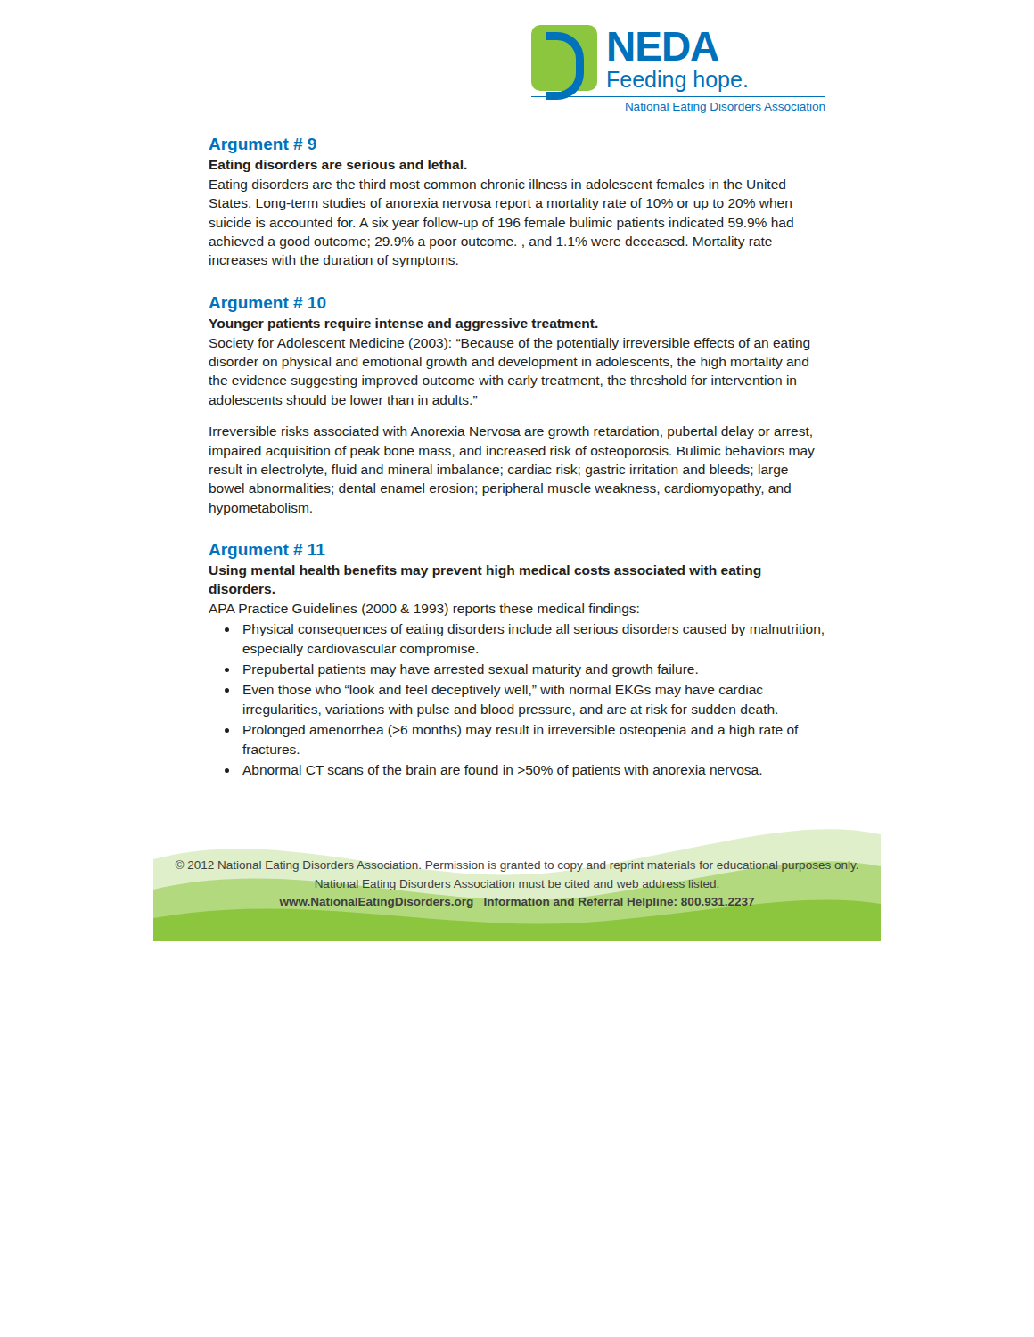NEDA Feeding hope.
National Eating Disorders Association
Argument # 9
Eating disorders are serious and lethal.
Eating disorders are the third most common chronic illness in adolescent females in the United States. Long-term studies of anorexia nervosa report a mortality rate of 10% or up to 20% when suicide is accounted for. A six year follow-up of 196 female bulimic patients indicated 59.9% had achieved a good outcome; 29.9% a poor outcome. , and 1.1% were deceased. Mortality rate increases with the duration of symptoms.
Argument # 10
Younger patients require intense and aggressive treatment.
Society for Adolescent Medicine (2003): “Because of the potentially irreversible effects of an eating disorder on physical and emotional growth and development in adolescents, the high mortality and the evidence suggesting improved outcome with early treatment, the threshold for intervention in adolescents should be lower than in adults.”
Irreversible risks associated with Anorexia Nervosa are growth retardation, pubertal delay or arrest, impaired acquisition of peak bone mass, and increased risk of osteoporosis. Bulimic behaviors may result in electrolyte, fluid and mineral imbalance; cardiac risk; gastric irritation and bleeds; large bowel abnormalities; dental enamel erosion; peripheral muscle weakness, cardiomyopathy, and hypometabolism.
Argument # 11
Using mental health benefits may prevent high medical costs associated with eating disorders.
APA Practice Guidelines (2000 & 1993) reports these medical findings:
Physical consequences of eating disorders include all serious disorders caused by malnutrition, especially cardiovascular compromise.
Prepubertal patients may have arrested sexual maturity and growth failure.
Even those who “look and feel deceptively well,” with normal EKGs may have cardiac irregularities, variations with pulse and blood pressure, and are at risk for sudden death.
Prolonged amenorrhea (>6 months) may result in irreversible osteopenia and a high rate of fractures.
Abnormal CT scans of the brain are found in >50% of patients with anorexia nervosa.
© 2012 National Eating Disorders Association. Permission is granted to copy and reprint materials for educational purposes only. National Eating Disorders Association must be cited and web address listed.
www.NationalEatingDisorders.org Information and Referral Helpline: 800.931.2237